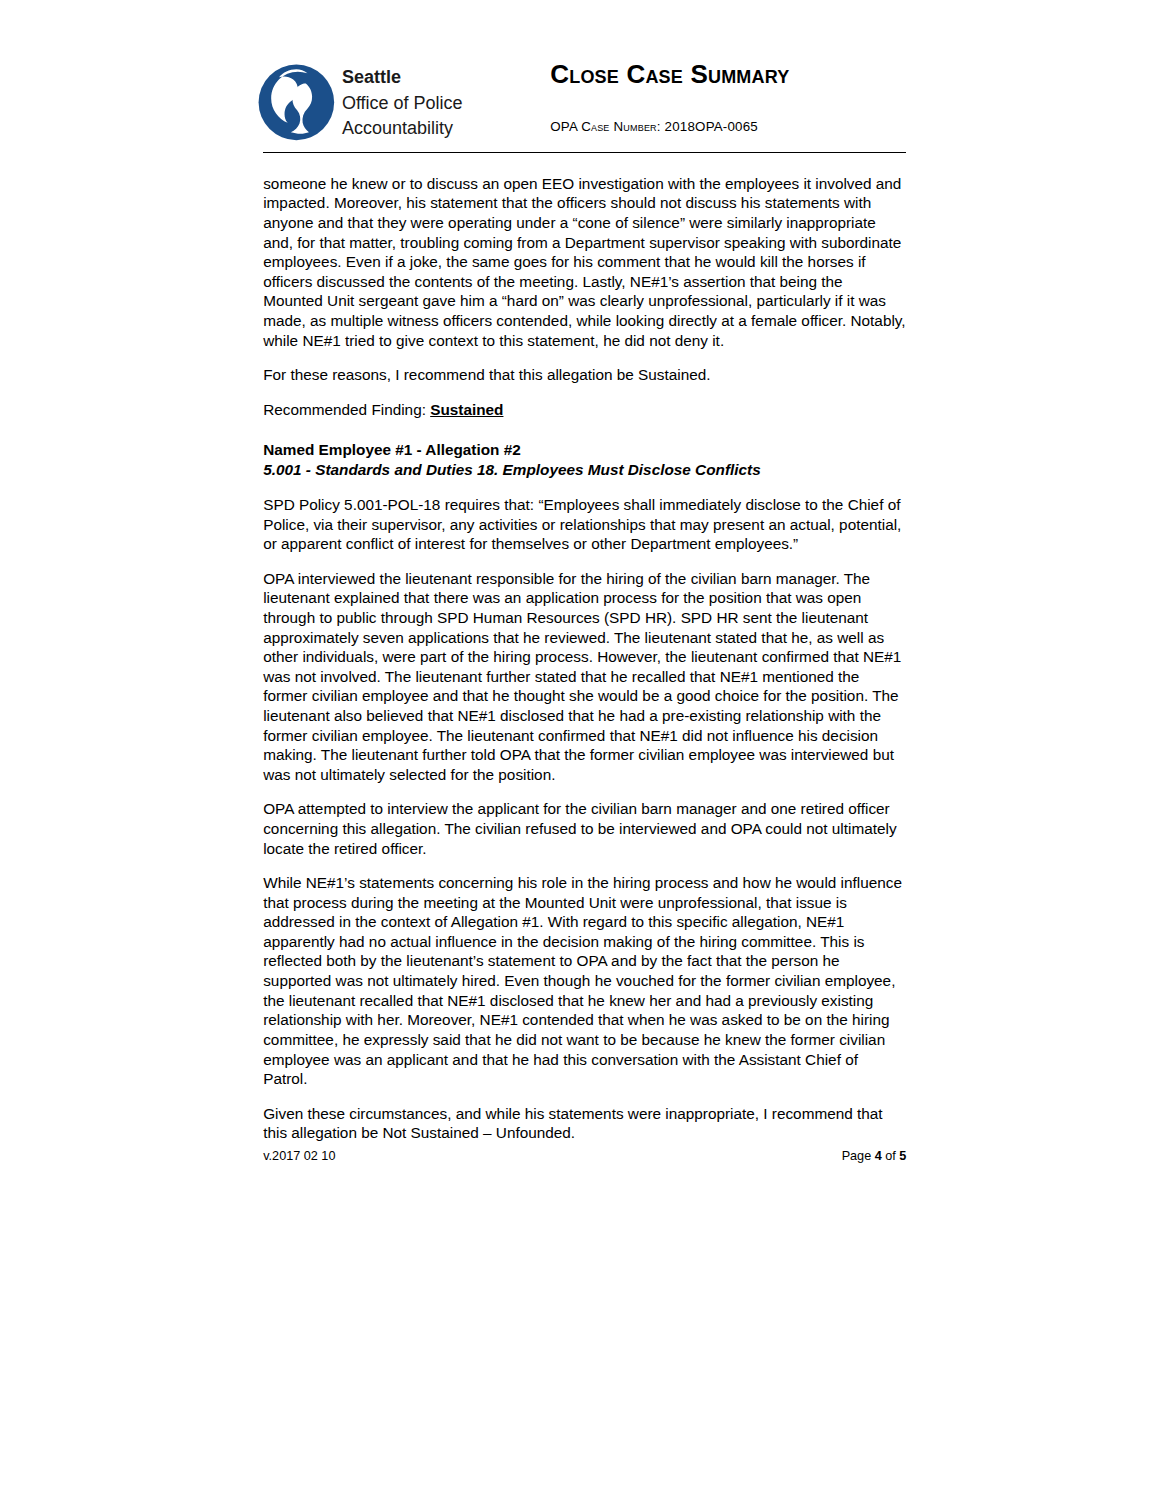Seattle
Office of Police
Accountability
Close Case Summary
OPA Case Number: 2018OPA-0065
someone he knew or to discuss an open EEO investigation with the employees it involved and impacted. Moreover, his statement that the officers should not discuss his statements with anyone and that they were operating under a “cone of silence” were similarly inappropriate and, for that matter, troubling coming from a Department supervisor speaking with subordinate employees. Even if a joke, the same goes for his comment that he would kill the horses if officers discussed the contents of the meeting. Lastly, NE#1’s assertion that being the Mounted Unit sergeant gave him a “hard on” was clearly unprofessional, particularly if it was made, as multiple witness officers contended, while looking directly at a female officer. Notably, while NE#1 tried to give context to this statement, he did not deny it.
For these reasons, I recommend that this allegation be Sustained.
Recommended Finding: Sustained
Named Employee #1 - Allegation #2
5.001 - Standards and Duties 18. Employees Must Disclose Conflicts
SPD Policy 5.001-POL-18 requires that: “Employees shall immediately disclose to the Chief of Police, via their supervisor, any activities or relationships that may present an actual, potential, or apparent conflict of interest for themselves or other Department employees.”
OPA interviewed the lieutenant responsible for the hiring of the civilian barn manager. The lieutenant explained that there was an application process for the position that was open through to public through SPD Human Resources (SPD HR). SPD HR sent the lieutenant approximately seven applications that he reviewed. The lieutenant stated that he, as well as other individuals, were part of the hiring process. However, the lieutenant confirmed that NE#1 was not involved. The lieutenant further stated that he recalled that NE#1 mentioned the former civilian employee and that he thought she would be a good choice for the position. The lieutenant also believed that NE#1 disclosed that he had a pre-existing relationship with the former civilian employee. The lieutenant confirmed that NE#1 did not influence his decision making. The lieutenant further told OPA that the former civilian employee was interviewed but was not ultimately selected for the position.
OPA attempted to interview the applicant for the civilian barn manager and one retired officer concerning this allegation. The civilian refused to be interviewed and OPA could not ultimately locate the retired officer.
While NE#1’s statements concerning his role in the hiring process and how he would influence that process during the meeting at the Mounted Unit were unprofessional, that issue is addressed in the context of Allegation #1. With regard to this specific allegation, NE#1 apparently had no actual influence in the decision making of the hiring committee. This is reflected both by the lieutenant’s statement to OPA and by the fact that the person he supported was not ultimately hired. Even though he vouched for the former civilian employee, the lieutenant recalled that NE#1 disclosed that he knew her and had a previously existing relationship with her. Moreover, NE#1 contended that when he was asked to be on the hiring committee, he expressly said that he did not want to be because he knew the former civilian employee was an applicant and that he had this conversation with the Assistant Chief of Patrol.
Given these circumstances, and while his statements were inappropriate, I recommend that this allegation be Not Sustained – Unfounded.
v.2017 02 10 Page 4 of 5